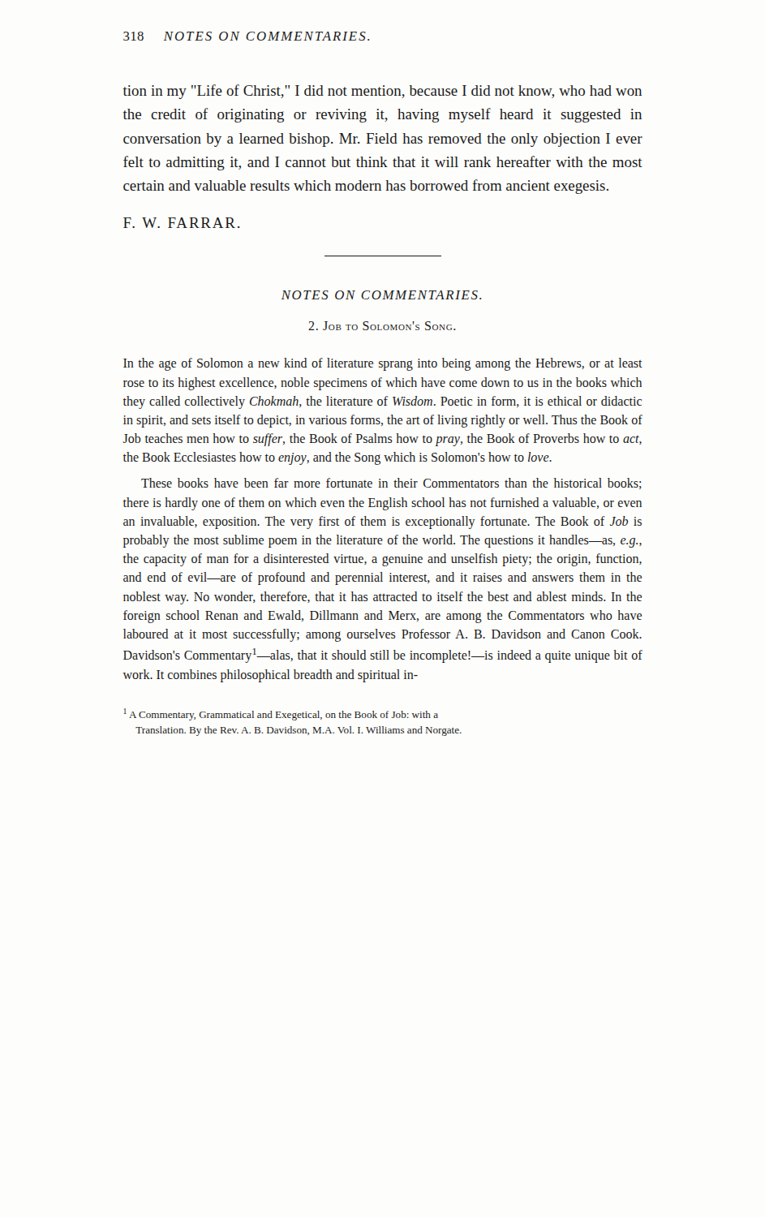318 Notes on Commentaries.
tion in my "Life of Christ," I did not mention, because I did not know, who had won the credit of originating or reviving it, having myself heard it suggested in conversation by a learned bishop. Mr. Field has removed the only objection I ever felt to admitting it, and I cannot but think that it will rank hereafter with the most certain and valuable results which modern has borrowed from ancient exegesis.
F. W. FARRAR.
Notes on Commentaries.
2. Job to Solomon's Song.
In the age of Solomon a new kind of literature sprang into being among the Hebrews, or at least rose to its highest excellence, noble specimens of which have come down to us in the books which they called collectively Chokmah, the literature of Wisdom. Poetic in form, it is ethical or didactic in spirit, and sets itself to depict, in various forms, the art of living rightly or well. Thus the Book of Job teaches men how to suffer, the Book of Psalms how to pray, the Book of Proverbs how to act, the Book Ecclesiastes how to enjoy, and the Song which is Solomon's how to love.
These books have been far more fortunate in their Commentators than the historical books; there is hardly one of them on which even the English school has not furnished a valuable, or even an invaluable, exposition. The very first of them is exceptionally fortunate. The Book of Job is probably the most sublime poem in the literature of the world. The questions it handles—as, e.g., the capacity of man for a disinterested virtue, a genuine and unselfish piety; the origin, function, and end of evil—are of profound and perennial interest, and it raises and answers them in the noblest way. No wonder, therefore, that it has attracted to itself the best and ablest minds. In the foreign school Renan and Ewald, Dillmann and Merx, are among the Commentators who have laboured at it most successfully; among ourselves Professor A. B. Davidson and Canon Cook. Davidson's Commentary1—alas, that it should still be incomplete!—is indeed a quite unique bit of work. It combines philosophical breadth and spiritual in-
1 A Commentary, Grammatical and Exegetical, on the Book of Job: with a Translation. By the Rev. A. B. Davidson, M.A. Vol. I. Williams and Norgate.